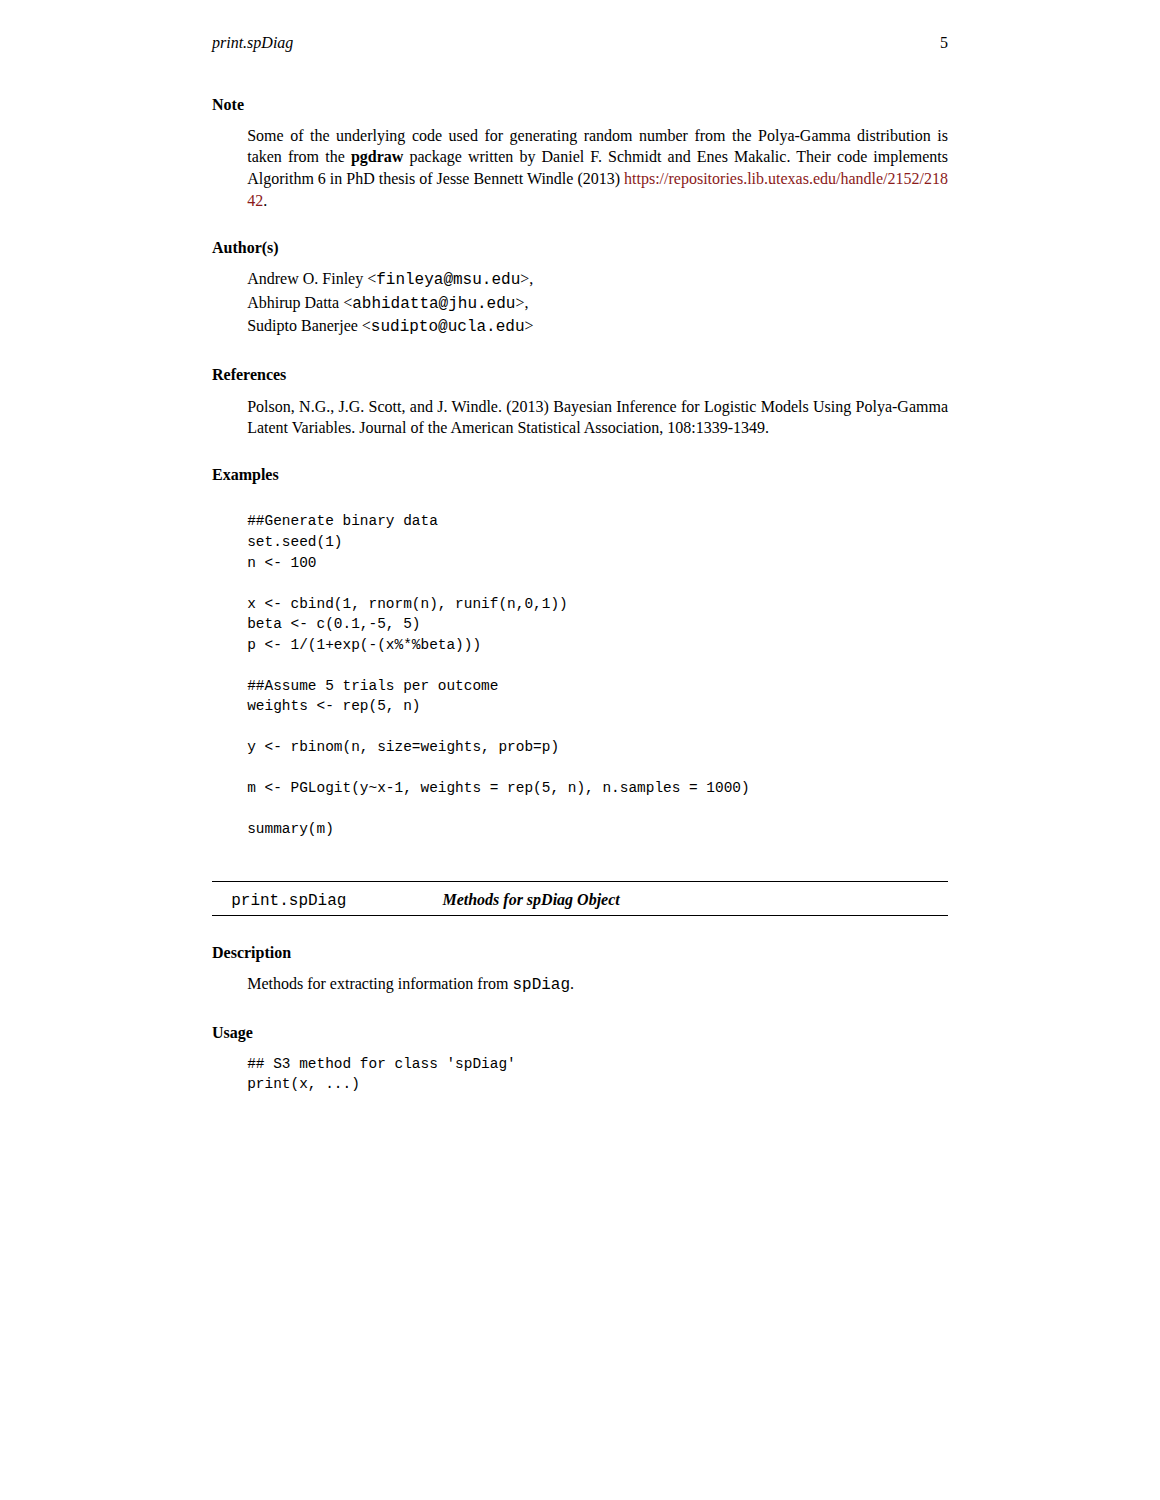print.spDiag 5
Note
Some of the underlying code used for generating random number from the Polya-Gamma distribution is taken from the pgdraw package written by Daniel F. Schmidt and Enes Makalic. Their code implements Algorithm 6 in PhD thesis of Jesse Bennett Windle (2013) https://repositories.lib.utexas.edu/handle/2152/21842.
Author(s)
Andrew O. Finley <finleya@msu.edu>,
Abhirup Datta <abhidatta@jhu.edu>,
Sudipto Banerjee <sudipto@ucla.edu>
References
Polson, N.G., J.G. Scott, and J. Windle. (2013) Bayesian Inference for Logistic Models Using Polya-Gamma Latent Variables. Journal of the American Statistical Association, 108:1339-1349.
Examples
##Generate binary data
set.seed(1)
n <- 100

x <- cbind(1, rnorm(n), runif(n,0,1))
beta <- c(0.1,-5, 5)
p <- 1/(1+exp(-(x%*%beta)))

##Assume 5 trials per outcome
weights <- rep(5, n)

y <- rbinom(n, size=weights, prob=p)

m <- PGLogit(y~x-1, weights = rep(5, n), n.samples = 1000)

summary(m)
print.spDiag Methods for spDiag Object
Description
Methods for extracting information from spDiag.
Usage
## S3 method for class 'spDiag'
print(x, ...)